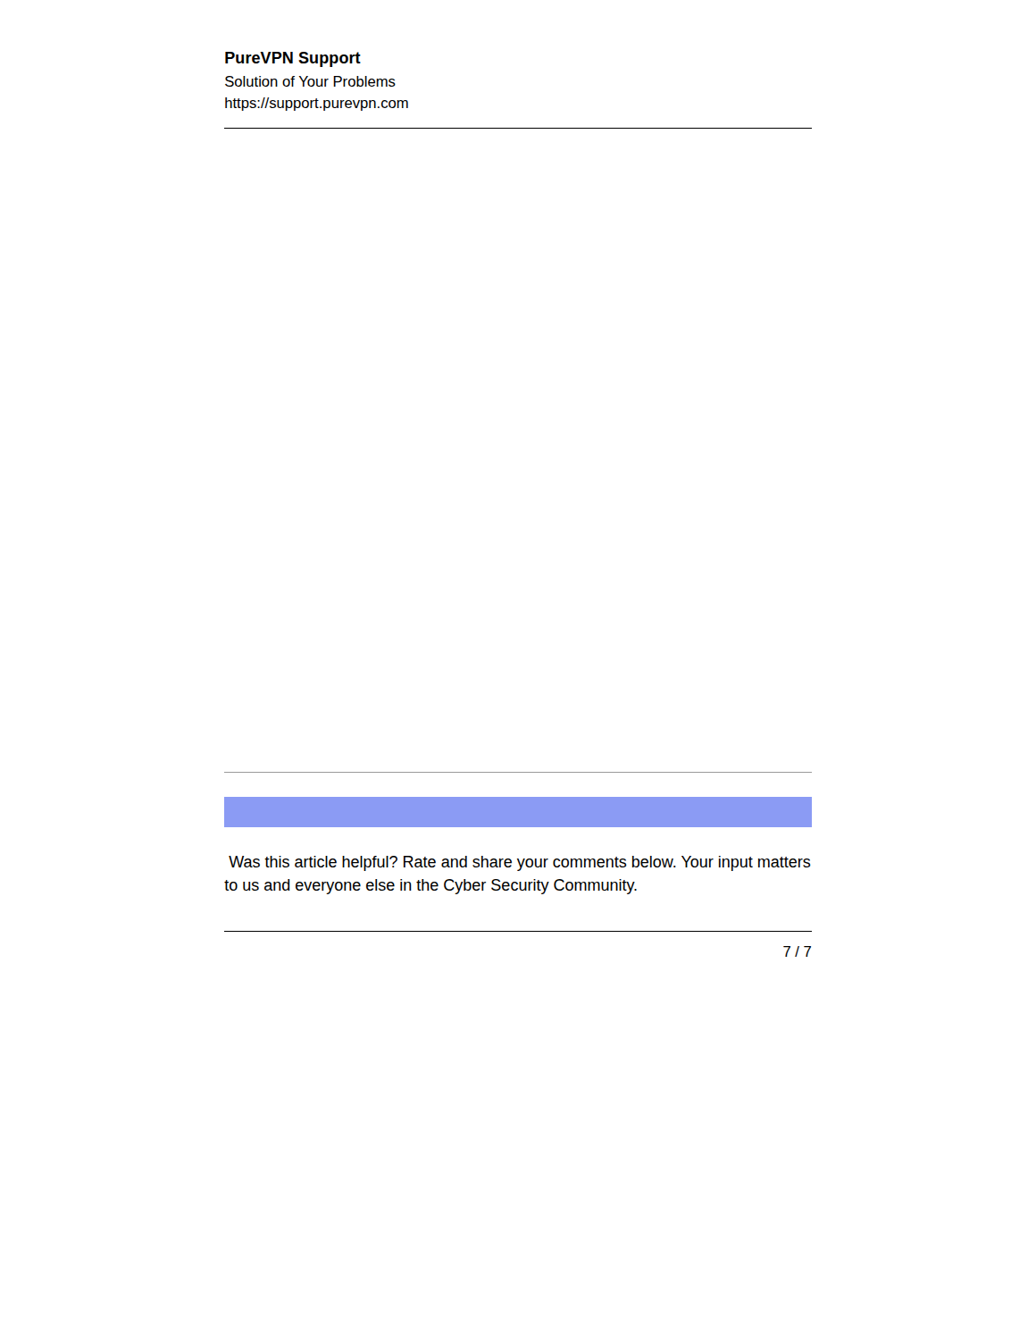PureVPN Support
Solution of Your Problems
https://support.purevpn.com
Was this article helpful? Rate and share your comments below. Your input matters to us and everyone else in the Cyber Security Community.
7 / 7